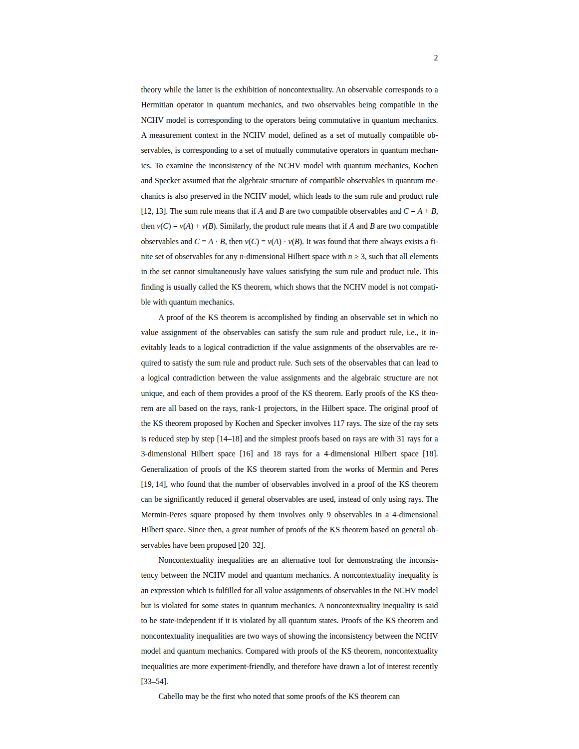2
theory while the latter is the exhibition of noncontextuality. An observable corresponds to a Hermitian operator in quantum mechanics, and two observables being compatible in the NCHV model is corresponding to the operators being commutative in quantum mechanics. A measurement context in the NCHV model, defined as a set of mutually compatible observables, is corresponding to a set of mutually commutative operators in quantum mechanics. To examine the inconsistency of the NCHV model with quantum mechanics, Kochen and Specker assumed that the algebraic structure of compatible observables in quantum mechanics is also preserved in the NCHV model, which leads to the sum rule and product rule [12, 13]. The sum rule means that if A and B are two compatible observables and C = A + B, then v(C) = v(A) + v(B). Similarly, the product rule means that if A and B are two compatible observables and C = A · B, then v(C) = v(A) · v(B). It was found that there always exists a finite set of observables for any n-dimensional Hilbert space with n ≥ 3, such that all elements in the set cannot simultaneously have values satisfying the sum rule and product rule. This finding is usually called the KS theorem, which shows that the NCHV model is not compatible with quantum mechanics.
A proof of the KS theorem is accomplished by finding an observable set in which no value assignment of the observables can satisfy the sum rule and product rule, i.e., it inevitably leads to a logical contradiction if the value assignments of the observables are required to satisfy the sum rule and product rule. Such sets of the observables that can lead to a logical contradiction between the value assignments and the algebraic structure are not unique, and each of them provides a proof of the KS theorem. Early proofs of the KS theorem are all based on the rays, rank-1 projectors, in the Hilbert space. The original proof of the KS theorem proposed by Kochen and Specker involves 117 rays. The size of the ray sets is reduced step by step [14–18] and the simplest proofs based on rays are with 31 rays for a 3-dimensional Hilbert space [16] and 18 rays for a 4-dimensional Hilbert space [18]. Generalization of proofs of the KS theorem started from the works of Mermin and Peres [19, 14], who found that the number of observables involved in a proof of the KS theorem can be significantly reduced if general observables are used, instead of only using rays. The Mermin-Peres square proposed by them involves only 9 observables in a 4-dimensional Hilbert space. Since then, a great number of proofs of the KS theorem based on general observables have been proposed [20–32].
Noncontextuality inequalities are an alternative tool for demonstrating the inconsistency between the NCHV model and quantum mechanics. A noncontextuality inequality is an expression which is fulfilled for all value assignments of observables in the NCHV model but is violated for some states in quantum mechanics. A noncontextuality inequality is said to be state-independent if it is violated by all quantum states. Proofs of the KS theorem and noncontextuality inequalities are two ways of showing the inconsistency between the NCHV model and quantum mechanics. Compared with proofs of the KS theorem, noncontextuality inequalities are more experiment-friendly, and therefore have drawn a lot of interest recently [33–54].
Cabello may be the first who noted that some proofs of the KS theorem can